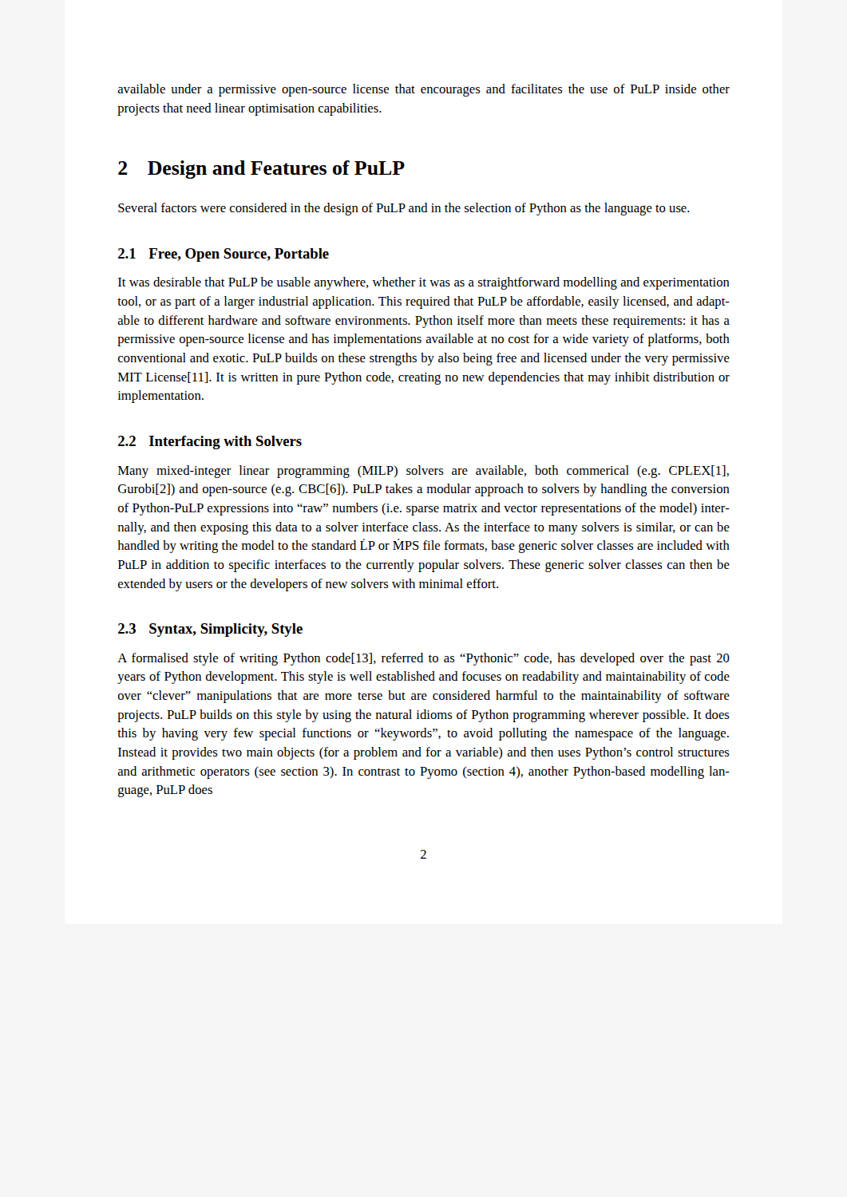available under a permissive open-source license that encourages and facilitates the use of PuLP inside other projects that need linear optimisation capabilities.
2 Design and Features of PuLP
Several factors were considered in the design of PuLP and in the selection of Python as the language to use.
2.1 Free, Open Source, Portable
It was desirable that PuLP be usable anywhere, whether it was as a straightforward modelling and experimentation tool, or as part of a larger industrial application. This required that PuLP be affordable, easily licensed, and adaptable to different hardware and software environments. Python itself more than meets these requirements: it has a permissive open-source license and has implementations available at no cost for a wide variety of platforms, both conventional and exotic. PuLP builds on these strengths by also being free and licensed under the very permissive MIT License[11]. It is written in pure Python code, creating no new dependencies that may inhibit distribution or implementation.
2.2 Interfacing with Solvers
Many mixed-integer linear programming (MILP) solvers are available, both commerical (e.g. CPLEX[1], Gurobi[2]) and open-source (e.g. CBC[6]). PuLP takes a modular approach to solvers by handling the conversion of Python-PuLP expressions into “raw” numbers (i.e. sparse matrix and vector representations of the model) internally, and then exposing this data to a solver interface class. As the interface to many solvers is similar, or can be handled by writing the model to the standard L̇P or ṀPS file formats, base generic solver classes are included with PuLP in addition to specific interfaces to the currently popular solvers. These generic solver classes can then be extended by users or the developers of new solvers with minimal effort.
2.3 Syntax, Simplicity, Style
A formalised style of writing Python code[13], referred to as “Pythonic” code, has developed over the past 20 years of Python development. This style is well established and focuses on readability and maintainability of code over “clever” manipulations that are more terse but are considered harmful to the maintainability of software projects. PuLP builds on this style by using the natural idioms of Python programming wherever possible. It does this by having very few special functions or “keywords”, to avoid polluting the namespace of the language. Instead it provides two main objects (for a problem and for a variable) and then uses Python’s control structures and arithmetic operators (see section 3). In contrast to Pyomo (section 4), another Python-based modelling language, PuLP does
2